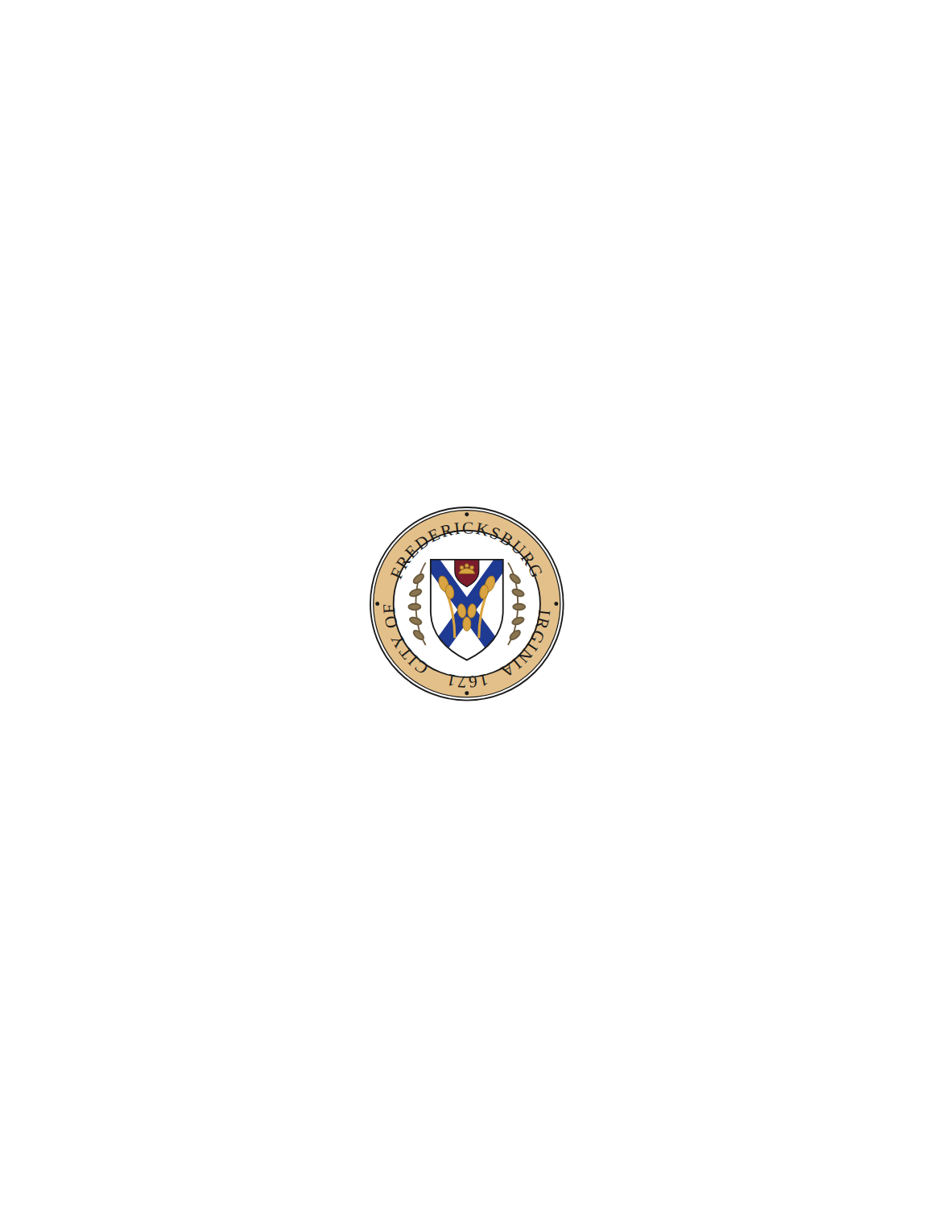FREDERICKSBURG 1671 VIRGINIA CITY OF
City of Fredericksburg, Virginia — 1671